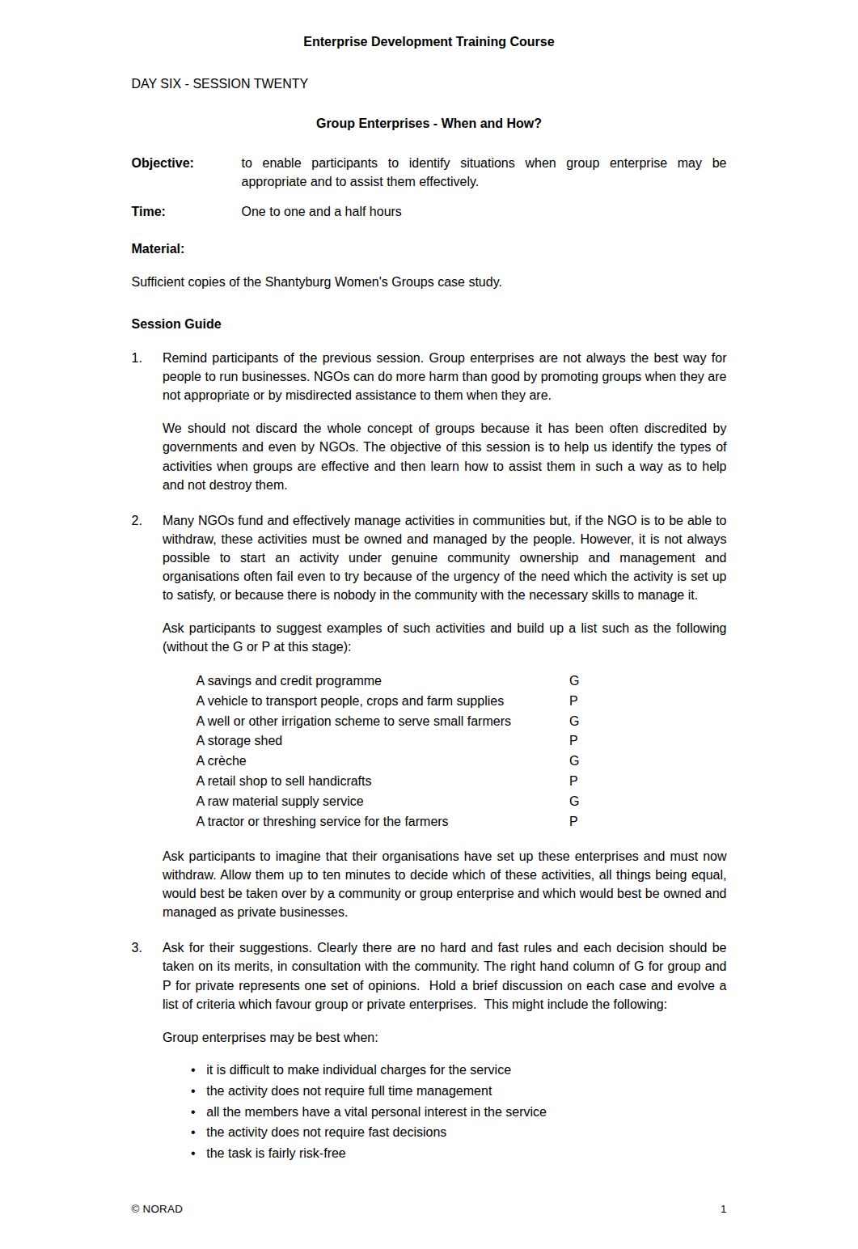Enterprise Development Training Course
DAY SIX - SESSION TWENTY
Group Enterprises - When and How?
Objective:
to enable participants to identify situations when group enterprise may be appropriate and to assist them effectively.
Time:
One to one and a half hours
Material:
Sufficient copies of the Shantyburg Women's Groups case study.
Session Guide
Remind participants of the previous session. Group enterprises are not always the best way for people to run businesses. NGOs can do more harm than good by promoting groups when they are not appropriate or by misdirected assistance to them when they are.
We should not discard the whole concept of groups because it has been often discredited by governments and even by NGOs. The objective of this session is to help us identify the types of activities when groups are effective and then learn how to assist them in such a way as to help and not destroy them.
Many NGOs fund and effectively manage activities in communities but, if the NGO is to be able to withdraw, these activities must be owned and managed by the people. However, it is not always possible to start an activity under genuine community ownership and management and organisations often fail even to try because of the urgency of the need which the activity is set up to satisfy, or because there is nobody in the community with the necessary skills to manage it.
Ask participants to suggest examples of such activities and build up a list such as the following (without the G or P at this stage):
| A savings and credit programme | G |
| A vehicle to transport people, crops and farm supplies | P |
| A well or other irrigation scheme to serve small farmers | G |
| A storage shed | P |
| A crèche | G |
| A retail shop to sell handicrafts | P |
| A raw material supply service | G |
| A tractor or threshing service for the farmers | P |
Ask participants to imagine that their organisations have set up these enterprises and must now withdraw. Allow them up to ten minutes to decide which of these activities, all things being equal, would best be taken over by a community or group enterprise and which would best be owned and managed as private businesses.
Ask for their suggestions. Clearly there are no hard and fast rules and each decision should be taken on its merits, in consultation with the community. The right hand column of G for group and P for private represents one set of opinions. Hold a brief discussion on each case and evolve a list of criteria which favour group or private enterprises. This might include the following:
Group enterprises may be best when:
it is difficult to make individual charges for the service
the activity does not require full time management
all the members have a vital personal interest in the service
the activity does not require fast decisions
the task is fairly risk-free
© NORAD 1